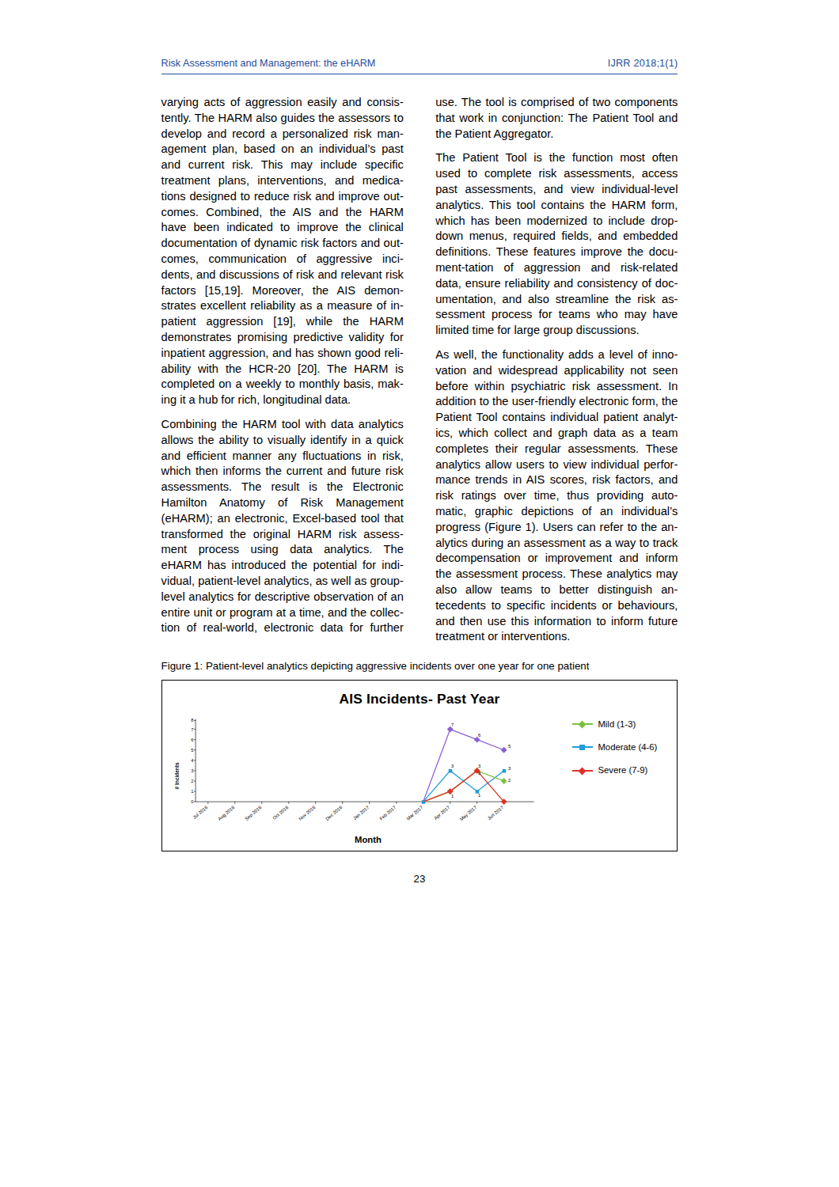Risk Assessment and Management: the eHARM
IJRR 2018;1(1)
varying acts of aggression easily and consistently. The HARM also guides the assessors to develop and record a personalized risk management plan, based on an individual’s past and current risk. This may include specific treatment plans, interventions, and medications designed to reduce risk and improve outcomes. Combined, the AIS and the HARM have been indicated to improve the clinical documentation of dynamic risk factors and outcomes, communication of aggressive incidents, and discussions of risk and relevant risk factors [15,19]. Moreover, the AIS demonstrates excellent reliability as a measure of inpatient aggression [19], while the HARM demonstrates promising predictive validity for inpatient aggression, and has shown good reliability with the HCR-20 [20]. The HARM is completed on a weekly to monthly basis, making it a hub for rich, longitudinal data.
Combining the HARM tool with data analytics allows the ability to visually identify in a quick and efficient manner any fluctuations in risk, which then informs the current and future risk assessments. The result is the Electronic Hamilton Anatomy of Risk Management (eHARM); an electronic, Excel-based tool that transformed the original HARM risk assessment process using data analytics. The eHARM has introduced the potential for individual, patient-level analytics, as well as group-level analytics for descriptive observation of an entire unit or program at a time, and the collection of real-world, electronic data for further use. The tool is comprised of two components that work in conjunction: The Patient Tool and the Patient Aggregator.
The Patient Tool is the function most often used to complete risk assessments, access past assessments, and view individual-level analytics. This tool contains the HARM form, which has been modernized to include drop-down menus, required fields, and embedded definitions. These features improve the document-tation of aggression and risk-related data, ensure reliability and consistency of documentation, and also streamline the risk assessment process for teams who may have limited time for large group discussions.
As well, the functionality adds a level of innovation and widespread applicability not seen before within psychiatric risk assessment. In addition to the user-friendly electronic form, the Patient Tool contains individual patient analytics, which collect and graph data as a team completes their regular assessments. These analytics allow users to view individual performance trends in AIS scores, risk factors, and risk ratings over time, thus providing automatic, graphic depictions of an individual’s progress (Figure 1). Users can refer to the analytics during an assessment as a way to track decompensation or improvement and inform the assessment process. These analytics may also allow teams to better distinguish antecedents to specific incidents or behaviours, and then use this information to inform future treatment or interventions.
Figure 1: Patient-level analytics depicting aggressive incidents over one year for one patient
AIS Incidents- Past Year
# Incidents 0 1 2 3 4 5 6 7 8 Jul 2016 Aug 2016 Sep 2016 Oct 2016 Nov 2016 Dec 2016 Jan 2017 Feb 2017 Mar 2017 Apr 2017 May 2017 Jun 2017 7 6 5 3 1 3 3 2 1 3
Month
Mild (1-3)
Moderate (4-6)
Severe (7-9)
23